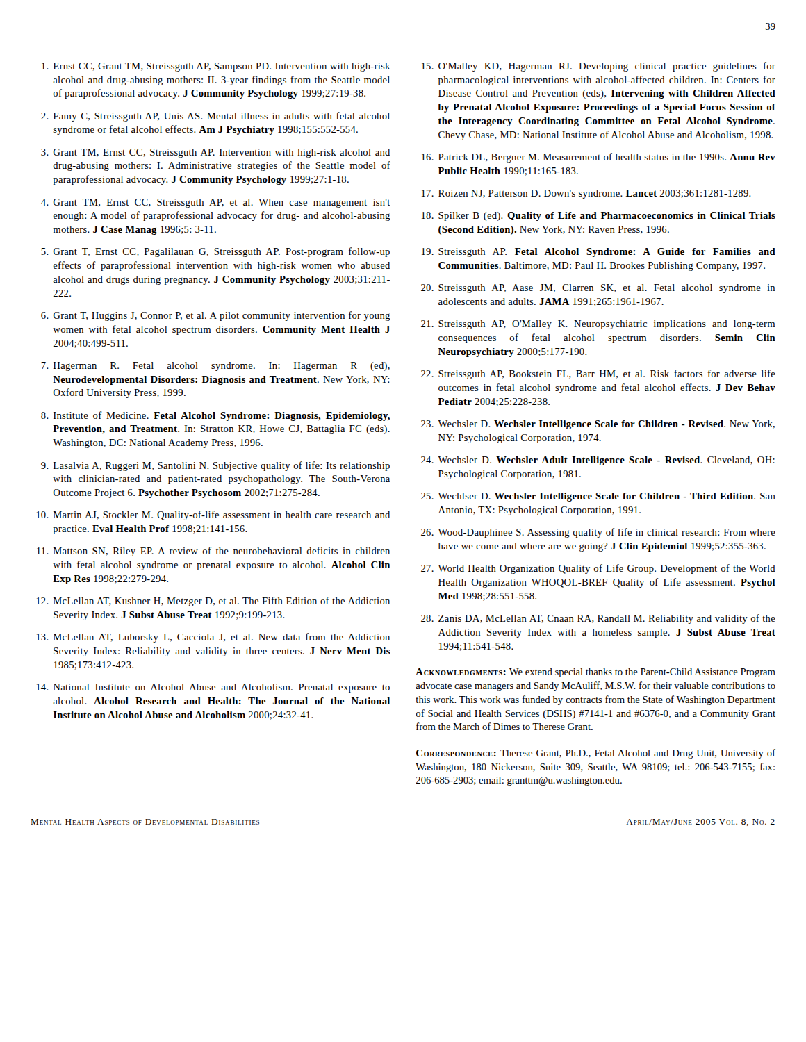39
Ernst CC, Grant TM, Streissguth AP, Sampson PD. Intervention with high-risk alcohol and drug-abusing mothers: II. 3-year findings from the Seattle model of paraprofessional advocacy. J Community Psychology 1999;27:19-38.
Famy C, Streissguth AP, Unis AS. Mental illness in adults with fetal alcohol syndrome or fetal alcohol effects. Am J Psychiatry 1998;155:552-554.
Grant TM, Ernst CC, Streissguth AP. Intervention with high-risk alcohol and drug-abusing mothers: I. Administrative strategies of the Seattle model of paraprofessional advocacy. J Community Psychology 1999;27:1-18.
Grant TM, Ernst CC, Streissguth AP, et al. When case management isn't enough: A model of paraprofessional advocacy for drug- and alcohol-abusing mothers. J Case Manag 1996;5: 3-11.
Grant T, Ernst CC, Pagalilauan G, Streissguth AP. Post-program follow-up effects of paraprofessional intervention with high-risk women who abused alcohol and drugs during pregnancy. J Community Psychology 2003;31:211-222.
Grant T, Huggins J, Connor P, et al. A pilot community intervention for young women with fetal alcohol spectrum disorders. Community Ment Health J 2004;40:499-511.
Hagerman R. Fetal alcohol syndrome. In: Hagerman R (ed), Neurodevelopmental Disorders: Diagnosis and Treatment. New York, NY: Oxford University Press, 1999.
Institute of Medicine. Fetal Alcohol Syndrome: Diagnosis, Epidemiology, Prevention, and Treatment. In: Stratton KR, Howe CJ, Battaglia FC (eds). Washington, DC: National Academy Press, 1996.
Lasalvia A, Ruggeri M, Santolini N. Subjective quality of life: Its relationship with clinician-rated and patient-rated psychopathology. The South-Verona Outcome Project 6. Psychother Psychosom 2002;71:275-284.
Martin AJ, Stockler M. Quality-of-life assessment in health care research and practice. Eval Health Prof 1998;21:141-156.
Mattson SN, Riley EP. A review of the neurobehavioral deficits in children with fetal alcohol syndrome or prenatal exposure to alcohol. Alcohol Clin Exp Res 1998;22:279-294.
McLellan AT, Kushner H, Metzger D, et al. The Fifth Edition of the Addiction Severity Index. J Subst Abuse Treat 1992;9:199-213.
McLellan AT, Luborsky L, Cacciola J, et al. New data from the Addiction Severity Index: Reliability and validity in three centers. J Nerv Ment Dis 1985;173:412-423.
National Institute on Alcohol Abuse and Alcoholism. Prenatal exposure to alcohol. Alcohol Research and Health: The Journal of the National Institute on Alcohol Abuse and Alcoholism 2000;24:32-41.
O'Malley KD, Hagerman RJ. Developing clinical practice guidelines for pharmacological interventions with alcohol-affected children. In: Centers for Disease Control and Prevention (eds), Intervening with Children Affected by Prenatal Alcohol Exposure: Proceedings of a Special Focus Session of the Interagency Coordinating Committee on Fetal Alcohol Syndrome. Chevy Chase, MD: National Institute of Alcohol Abuse and Alcoholism, 1998.
Patrick DL, Bergner M. Measurement of health status in the 1990s. Annu Rev Public Health 1990;11:165-183.
Roizen NJ, Patterson D. Down's syndrome. Lancet 2003;361:1281-1289.
Spilker B (ed). Quality of Life and Pharmacoeconomics in Clinical Trials (Second Edition). New York, NY: Raven Press, 1996.
Streissguth AP. Fetal Alcohol Syndrome: A Guide for Families and Communities. Baltimore, MD: Paul H. Brookes Publishing Company, 1997.
Streissguth AP, Aase JM, Clarren SK, et al. Fetal alcohol syndrome in adolescents and adults. JAMA 1991;265:1961-1967.
Streissguth AP, O'Malley K. Neuropsychiatric implications and long-term consequences of fetal alcohol spectrum disorders. Semin Clin Neuropsychiatry 2000;5:177-190.
Streissguth AP, Bookstein FL, Barr HM, et al. Risk factors for adverse life outcomes in fetal alcohol syndrome and fetal alcohol effects. J Dev Behav Pediatr 2004;25:228-238.
Wechsler D. Wechsler Intelligence Scale for Children - Revised. New York, NY: Psychological Corporation, 1974.
Wechsler D. Wechsler Adult Intelligence Scale - Revised. Cleveland, OH: Psychological Corporation, 1981.
Wechlser D. Wechsler Intelligence Scale for Children - Third Edition. San Antonio, TX: Psychological Corporation, 1991.
Wood-Dauphinee S. Assessing quality of life in clinical research: From where have we come and where are we going? J Clin Epidemiol 1999;52:355-363.
World Health Organization Quality of Life Group. Development of the World Health Organization WHOQOL-BREF Quality of Life assessment. Psychol Med 1998;28:551-558.
Zanis DA, McLellan AT, Cnaan RA, Randall M. Reliability and validity of the Addiction Severity Index with a homeless sample. J Subst Abuse Treat 1994;11:541-548.
Acknowledgments: We extend special thanks to the Parent-Child Assistance Program advocate case managers and Sandy McAuliff, M.S.W. for their valuable contributions to this work. This work was funded by contracts from the State of Washington Department of Social and Health Services (DSHS) #7141-1 and #6376-0, and a Community Grant from the March of Dimes to Therese Grant.
Correspondence: Therese Grant, Ph.D., Fetal Alcohol and Drug Unit, University of Washington, 180 Nickerson, Suite 309, Seattle, WA 98109; tel.: 206-543-7155; fax: 206-685-2903; email: granttm@u.washington.edu.
Mental Health Aspects of Developmental Disabilities April/May/June 2005 Vol. 8, No. 2